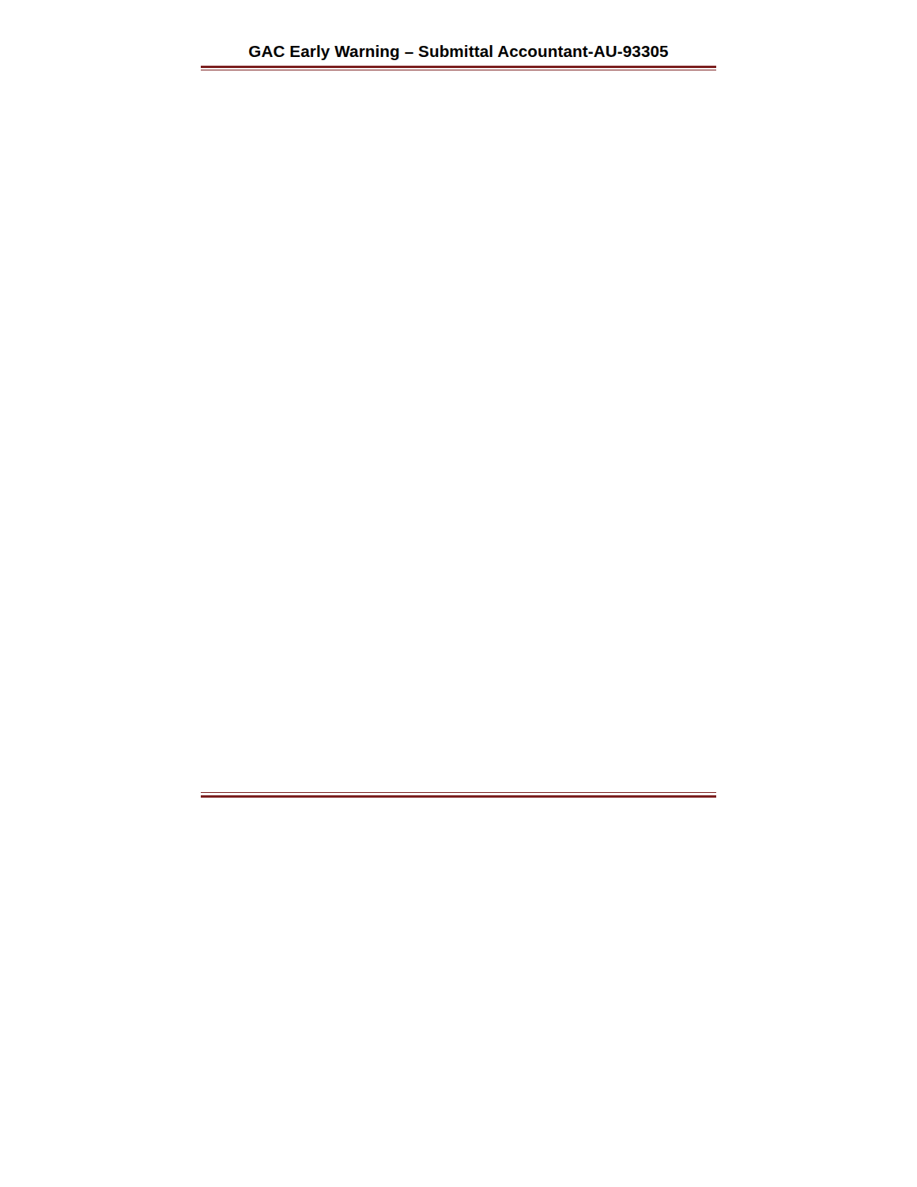GAC Early Warning – Submittal Accountant-AU-93305